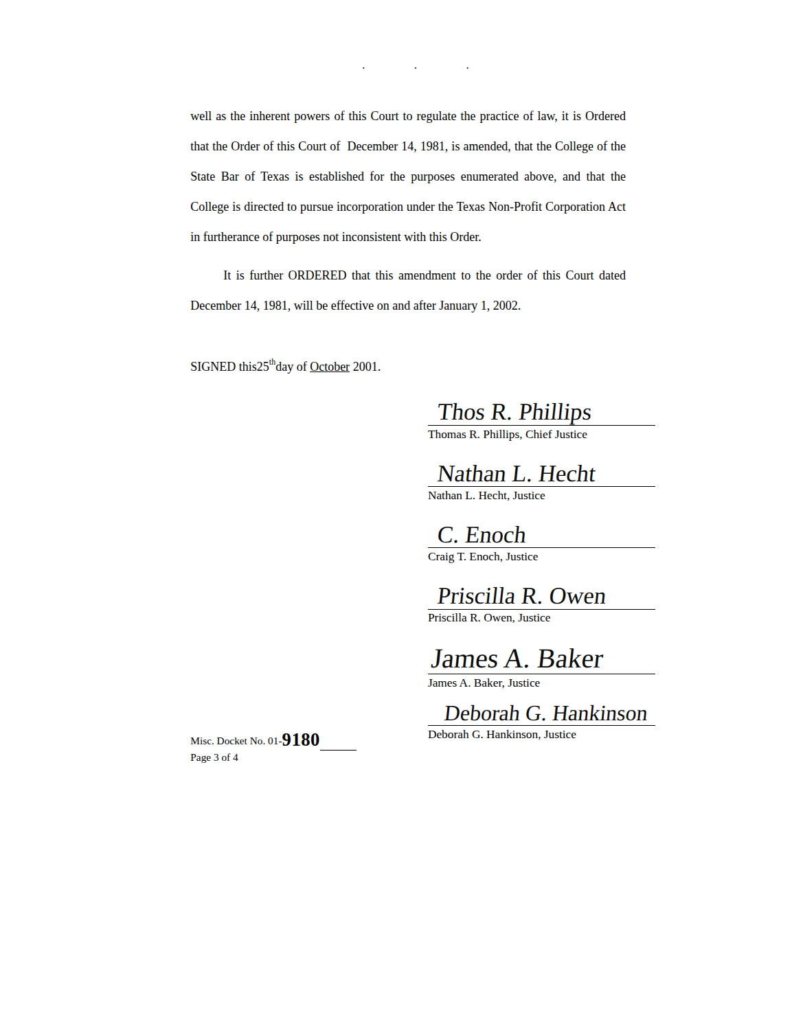. . .
well as the inherent powers of this Court to regulate the practice of law, it is Ordered that the Order of this Court of December 14, 1981, is amended, that the College of the State Bar of Texas is established for the purposes enumerated above, and that the College is directed to pursue incorporation under the Texas Non-Profit Corporation Act in furtherance of purposes not inconsistent with this Order.
It is further ORDERED that this amendment to the order of this Court dated December 14, 1981, will be effective on and after January 1, 2002.
SIGNED this25 thday of October 2001.
Thos R. Phillips
Thomas R. Phillips, Chief Justice
Nathan L. Hecht
Nathan L. Hecht, Justice
C. Enoch
Craig T. Enoch, Justice
Priscilla R. Owen
Priscilla R. Owen, Justice
James A. Baker
James A. Baker, Justice
Deborah G. Hankinson
Deborah G. Hankinson, Justice
Misc. Docket No. 01-9180
Page 3 of 4